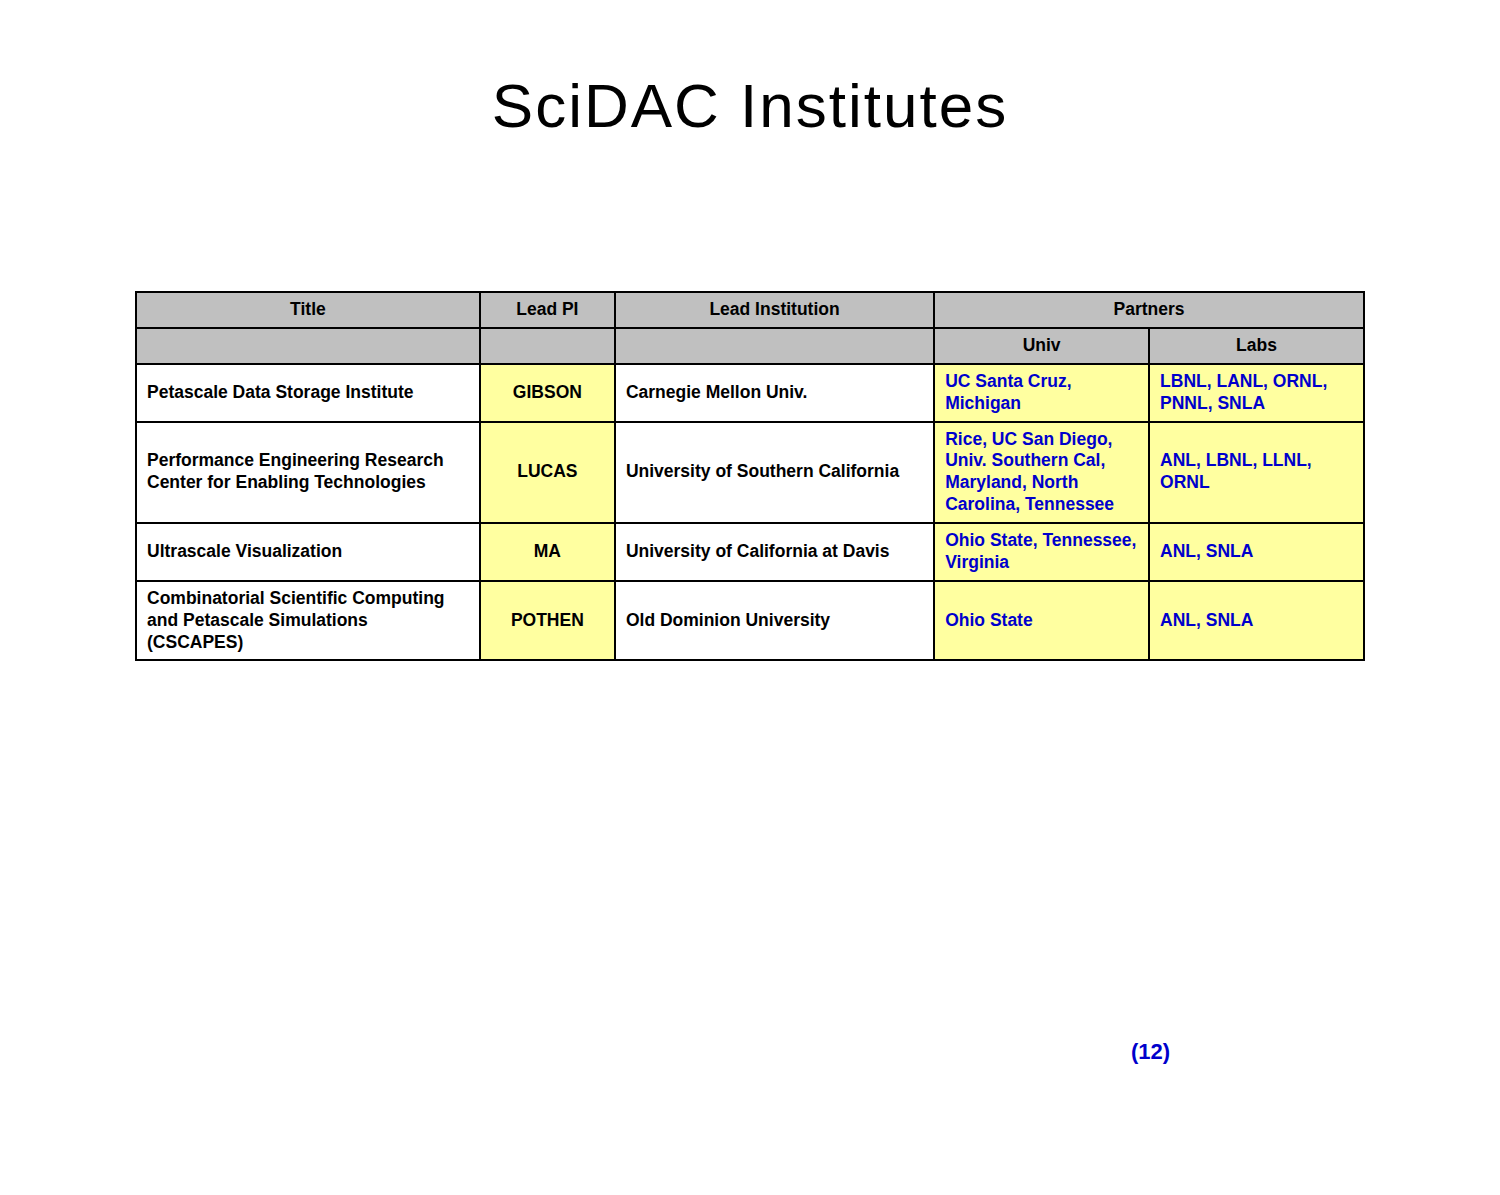SciDAC Institutes
| Title | Lead PI | Lead Institution | Partners |
| --- | --- | --- | --- |
| | | | Univ | Labs |
| Petascale Data Storage Institute | GIBSON | Carnegie Mellon Univ. | UC Santa Cruz, Michigan | LBNL, LANL, ORNL, PNNL, SNLA |
| Performance Engineering Research Center for Enabling Technologies | LUCAS | University of Southern California | Rice, UC San Diego, Univ. Southern Cal, Maryland, North Carolina, Tennessee | ANL, LBNL, LLNL, ORNL |
| Ultrascale Visualization | MA | University of California at Davis | Ohio State, Tennessee, Virginia | ANL, SNLA |
| Combinatorial Scientific Computing and Petascale Simulations (CSCAPES) | POTHEN | Old Dominion University | Ohio State | ANL, SNLA |
(12)